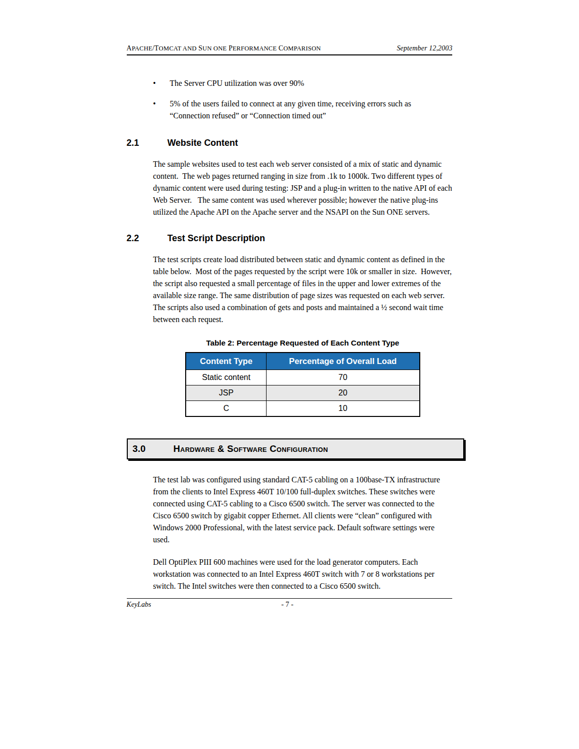APACHE/TOMCAT AND SUN ONE PERFORMANCE COMPARISON
September 12,2003
The Server CPU utilization was over 90%
5% of the users failed to connect at any given time, receiving errors such as “Connection refused” or “Connection timed out”
2.1 Website Content
The sample websites used to test each web server consisted of a mix of static and dynamic content. The web pages returned ranging in size from .1k to 1000k. Two different types of dynamic content were used during testing: JSP and a plug-in written to the native API of each Web Server. The same content was used wherever possible; however the native plug-ins utilized the Apache API on the Apache server and the NSAPI on the Sun ONE servers.
2.2 Test Script Description
The test scripts create load distributed between static and dynamic content as defined in the table below. Most of the pages requested by the script were 10k or smaller in size. However, the script also requested a small percentage of files in the upper and lower extremes of the available size range. The same distribution of page sizes was requested on each web server. The scripts also used a combination of gets and posts and maintained a ½ second wait time between each request.
Table 2: Percentage Requested of Each Content Type
| Content Type | Percentage of Overall Load |
| --- | --- |
| Static content | 70 |
| JSP | 20 |
| C | 10 |
3.0 Hardware & Software Configuration
The test lab was configured using standard CAT-5 cabling on a 100base-TX infrastructure from the clients to Intel Express 460T 10/100 full-duplex switches. These switches were connected using CAT-5 cabling to a Cisco 6500 switch. The server was connected to the Cisco 6500 switch by gigabit copper Ethernet. All clients were “clean” configured with Windows 2000 Professional, with the latest service pack. Default software settings were used.
Dell OptiPlex PIII 600 machines were used for the load generator computers. Each workstation was connected to an Intel Express 460T switch with 7 or 8 workstations per switch. The Intel switches were then connected to a Cisco 6500 switch.
KeyLabs
- 7 -